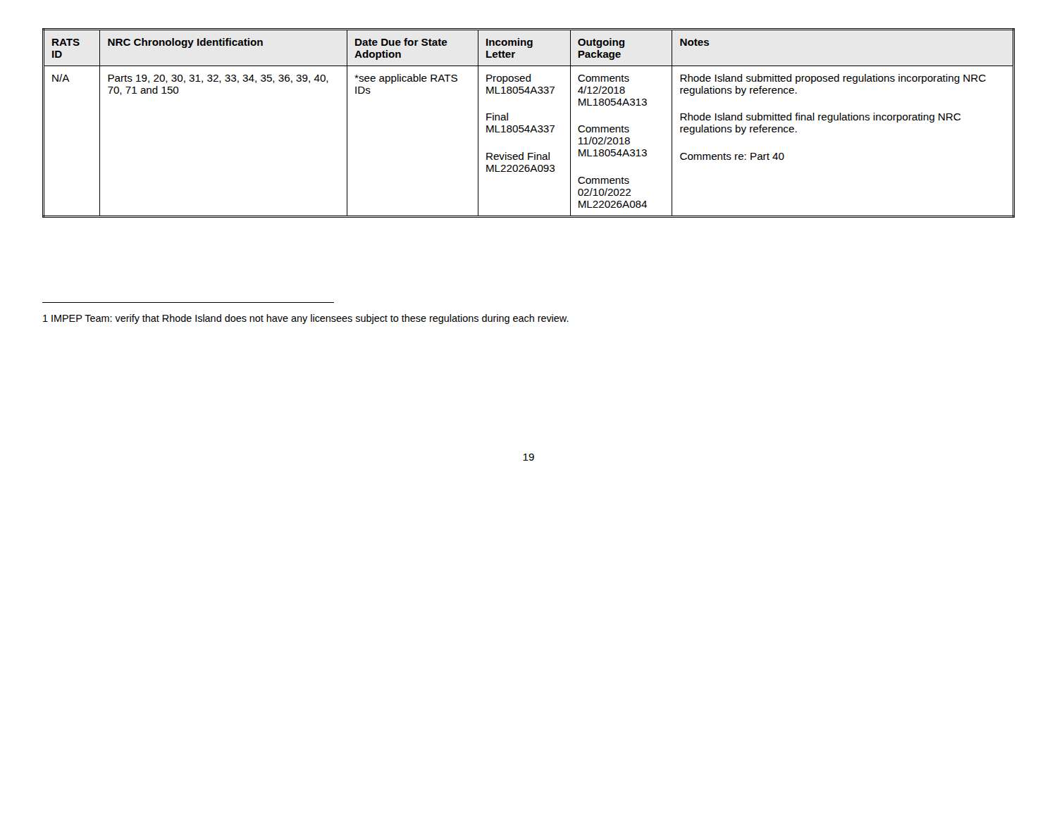| RATS ID | NRC Chronology Identification | Date Due for State Adoption | Incoming Letter | Outgoing Package | Notes |
| --- | --- | --- | --- | --- | --- |
| N/A | Parts 19, 20, 30, 31, 32, 33, 34, 35, 36, 39, 40, 70, 71 and 150 | *see applicable RATS IDs | Proposed ML18054A337 Final ML18054A337 Revised Final ML22026A093 | Comments 4/12/2018 ML18054A313 Comments 11/02/2018 ML18054A313 Comments 02/10/2022 ML22026A084 | Rhode Island submitted proposed regulations incorporating NRC regulations by reference. Rhode Island submitted final regulations incorporating NRC regulations by reference. Comments re: Part 40 |
1 IMPEP Team: verify that Rhode Island does not have any licensees subject to these regulations during each review.
19